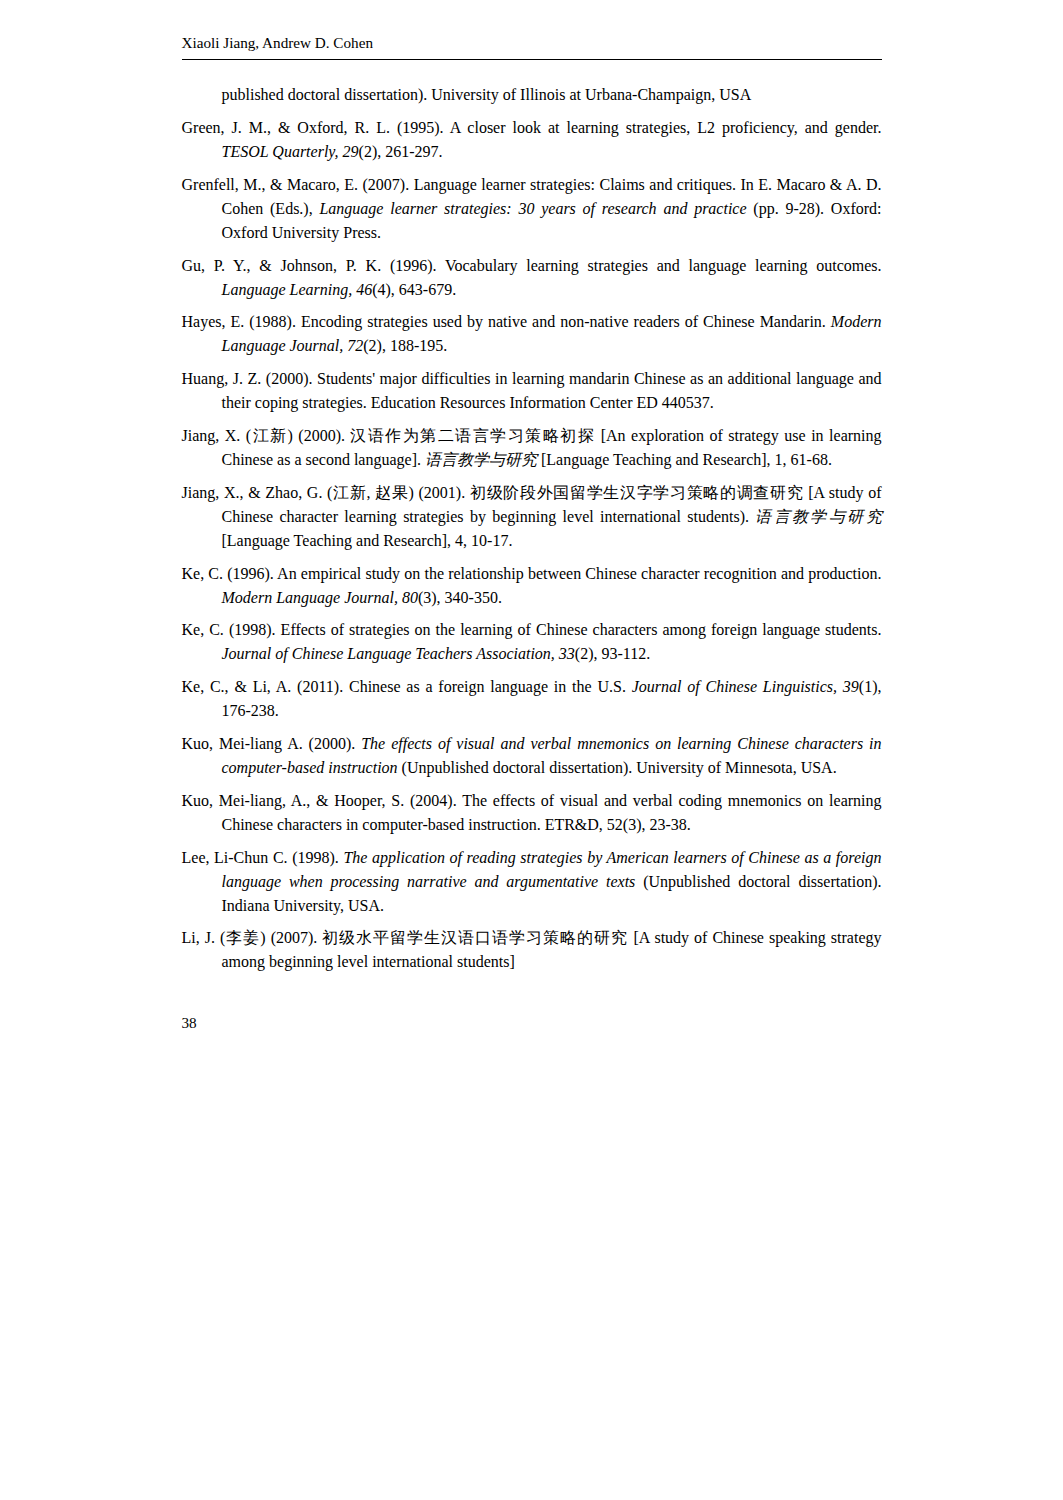Xiaoli Jiang, Andrew D. Cohen
published doctoral dissertation). University of Illinois at Urbana-Champaign, USA
Green, J. M., & Oxford, R. L. (1995). A closer look at learning strategies, L2 proficiency, and gender. TESOL Quarterly, 29(2), 261-297.
Grenfell, M., & Macaro, E. (2007). Language learner strategies: Claims and critiques. In E. Macaro & A. D. Cohen (Eds.), Language learner strategies: 30 years of research and practice (pp. 9-28). Oxford: Oxford University Press.
Gu, P. Y., & Johnson, P. K. (1996). Vocabulary learning strategies and language learning outcomes. Language Learning, 46(4), 643-679.
Hayes, E. (1988). Encoding strategies used by native and non-native readers of Chinese Mandarin. Modern Language Journal, 72(2), 188-195.
Huang, J. Z. (2000). Students' major difficulties in learning mandarin Chinese as an additional language and their coping strategies. Education Resources Information Center ED 440537.
Jiang, X. (江新) (2000). 汉语作为第二语言学习策略初探 [An exploration of strategy use in learning Chinese as a second language]. 语言教学与研究 [Language Teaching and Research], 1, 61-68.
Jiang, X., & Zhao, G. (江新, 赵果) (2001). 初级阶段外国留学生汉字学习策略的调查研究 [A study of Chinese character learning strategies by beginning level international students). 语言教学与研究 [Language Teaching and Research], 4, 10-17.
Ke, C. (1996). An empirical study on the relationship between Chinese character recognition and production. Modern Language Journal, 80(3), 340-350.
Ke, C. (1998). Effects of strategies on the learning of Chinese characters among foreign language students. Journal of Chinese Language Teachers Association, 33(2), 93-112.
Ke, C., & Li, A. (2011). Chinese as a foreign language in the U.S. Journal of Chinese Linguistics, 39(1), 176-238.
Kuo, Mei-liang A. (2000). The effects of visual and verbal mnemonics on learning Chinese characters in computer-based instruction (Unpublished doctoral dissertation). University of Minnesota, USA.
Kuo, Mei-liang, A., & Hooper, S. (2004). The effects of visual and verbal coding mnemonics on learning Chinese characters in computer-based instruction. ETR&D, 52(3), 23-38.
Lee, Li-Chun C. (1998). The application of reading strategies by American learners of Chinese as a foreign language when processing narrative and argumentative texts (Unpublished doctoral dissertation). Indiana University, USA.
Li, J. (李姜) (2007). 初级水平留学生汉语口语学习策略的研究 [A study of Chinese speaking strategy among beginning level international students]
38